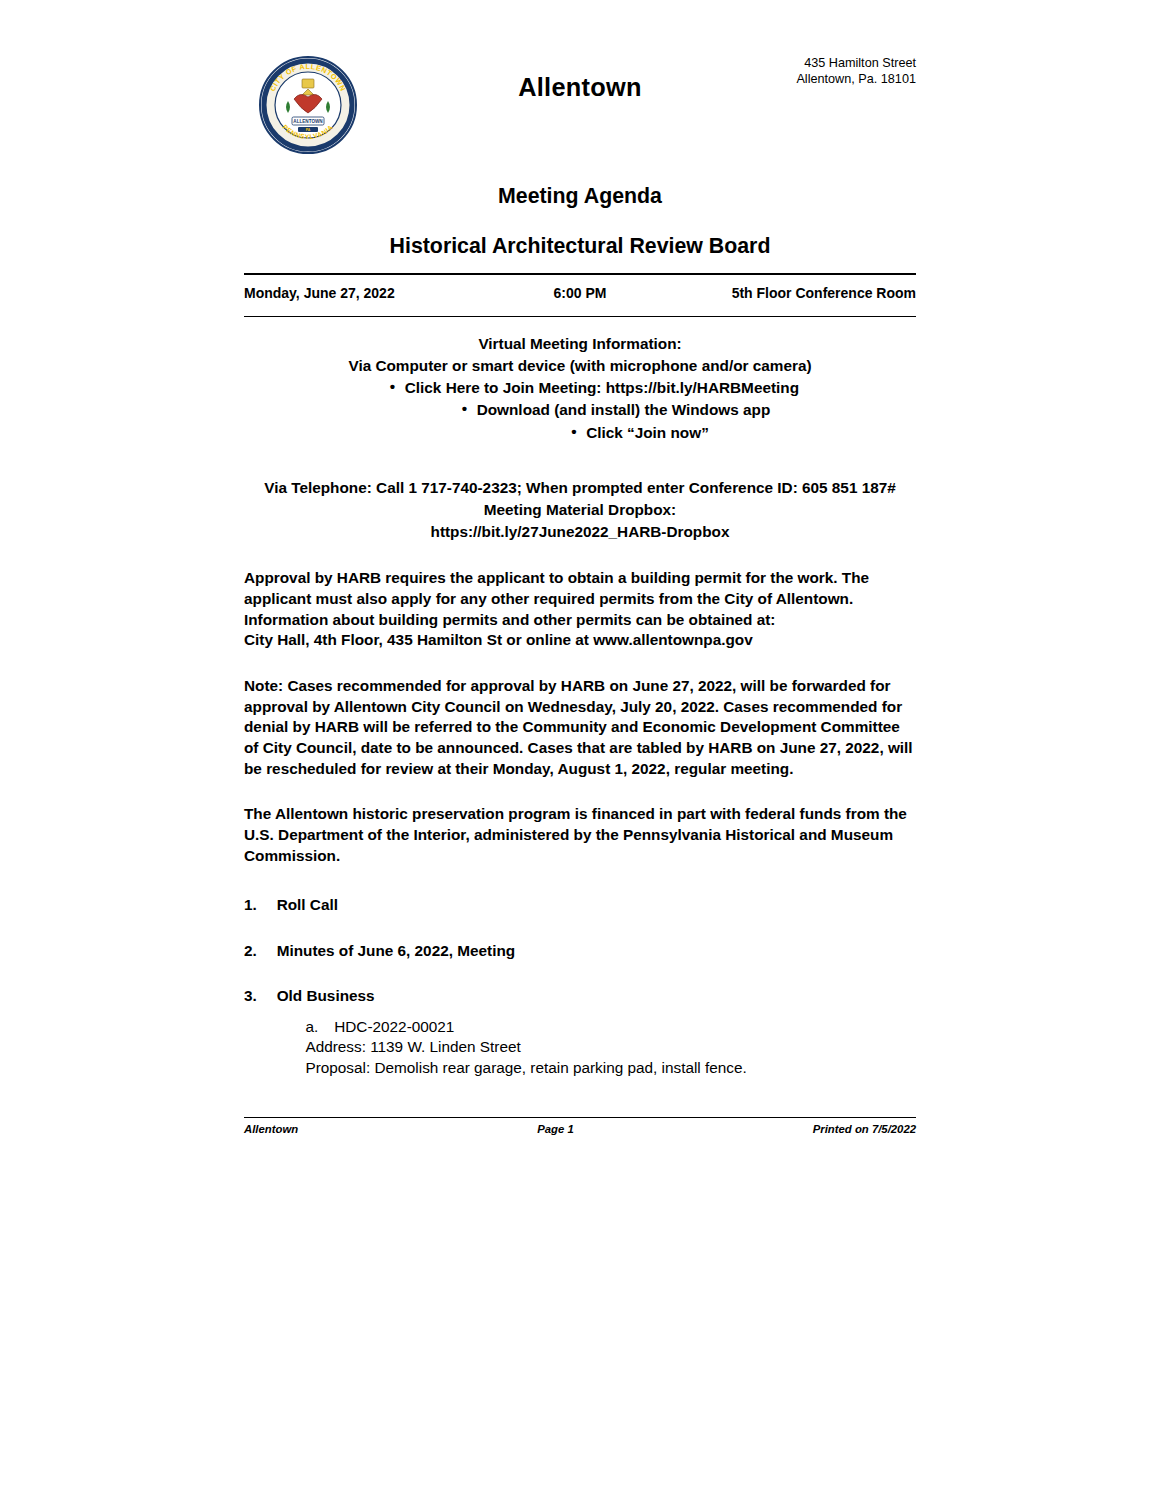CITY OF ALLENTOWN PENNSYLVANIA ALLENTOWN PA
435 Hamilton Street
Allentown, Pa. 18101
Allentown
Meeting Agenda
Historical Architectural Review Board
Monday, June 27, 2022
6:00 PM
5th Floor Conference Room
Virtual Meeting Information:
Via Computer or smart device (with microphone and/or camera)
•Click Here to Join Meeting: https://bit.ly/HARBMeeting
•Download (and install) the Windows app
•Click “Join now”
Via Telephone: Call 1 717-740-2323; When prompted enter Conference ID: 605 851 187#
Meeting Material Dropbox:
https://bit.ly/27June2022_HARB-Dropbox
Approval by HARB requires the applicant to obtain a building permit for the work. The applicant must also apply for any other required permits from the City of Allentown. Information about building permits and other permits can be obtained at:
City Hall, 4th Floor, 435 Hamilton St or online at www.allentownpa.gov
Note: Cases recommended for approval by HARB on June 27, 2022, will be forwarded for approval by Allentown City Council on Wednesday, July 20, 2022. Cases recommended for denial by HARB will be referred to the Community and Economic Development Committee of City Council, date to be announced. Cases that are tabled by HARB on June 27, 2022, will be rescheduled for review at their Monday, August 1, 2022, regular meeting.
The Allentown historic preservation program is financed in part with federal funds from the U.S. Department of the Interior, administered by the Pennsylvania Historical and Museum Commission.
Roll Call
Minutes of June 6, 2022, Meeting
Old Business
a. HDC-2022-00021 Address: 1139 W. Linden Street
Proposal: Demolish rear garage, retain parking pad, install fence.
Allentown
Page 1
Printed on 7/5/2022